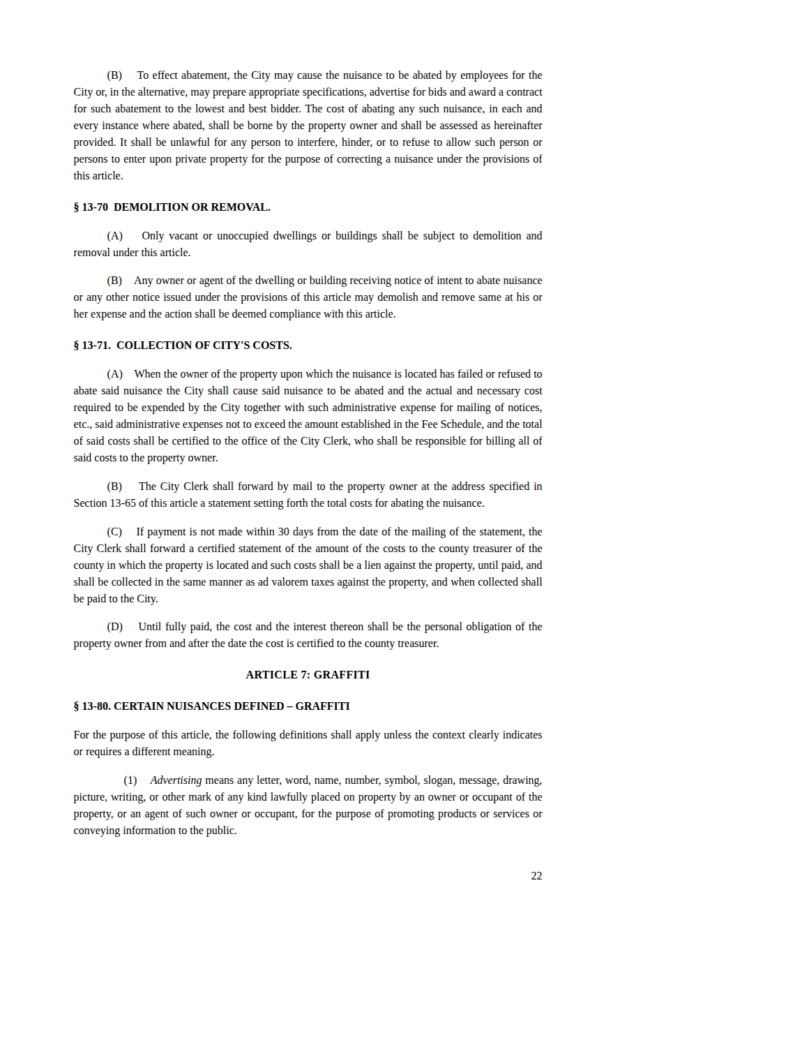(B) To effect abatement, the City may cause the nuisance to be abated by employees for the City or, in the alternative, may prepare appropriate specifications, advertise for bids and award a contract for such abatement to the lowest and best bidder. The cost of abating any such nuisance, in each and every instance where abated, shall be borne by the property owner and shall be assessed as hereinafter provided. It shall be unlawful for any person to interfere, hinder, or to refuse to allow such person or persons to enter upon private property for the purpose of correcting a nuisance under the provisions of this article.
§ 13-70 DEMOLITION OR REMOVAL.
(A) Only vacant or unoccupied dwellings or buildings shall be subject to demolition and removal under this article.
(B) Any owner or agent of the dwelling or building receiving notice of intent to abate nuisance or any other notice issued under the provisions of this article may demolish and remove same at his or her expense and the action shall be deemed compliance with this article.
§ 13-71. COLLECTION OF CITY'S COSTS.
(A) When the owner of the property upon which the nuisance is located has failed or refused to abate said nuisance the City shall cause said nuisance to be abated and the actual and necessary cost required to be expended by the City together with such administrative expense for mailing of notices, etc., said administrative expenses not to exceed the amount established in the Fee Schedule, and the total of said costs shall be certified to the office of the City Clerk, who shall be responsible for billing all of said costs to the property owner.
(B) The City Clerk shall forward by mail to the property owner at the address specified in Section 13-65 of this article a statement setting forth the total costs for abating the nuisance.
(C) If payment is not made within 30 days from the date of the mailing of the statement, the City Clerk shall forward a certified statement of the amount of the costs to the county treasurer of the county in which the property is located and such costs shall be a lien against the property, until paid, and shall be collected in the same manner as ad valorem taxes against the property, and when collected shall be paid to the City.
(D) Until fully paid, the cost and the interest thereon shall be the personal obligation of the property owner from and after the date the cost is certified to the county treasurer.
ARTICLE 7: GRAFFITI
§ 13-80. CERTAIN NUISANCES DEFINED – GRAFFITI
For the purpose of this article, the following definitions shall apply unless the context clearly indicates or requires a different meaning.
(1) Advertising means any letter, word, name, number, symbol, slogan, message, drawing, picture, writing, or other mark of any kind lawfully placed on property by an owner or occupant of the property, or an agent of such owner or occupant, for the purpose of promoting products or services or conveying information to the public.
22